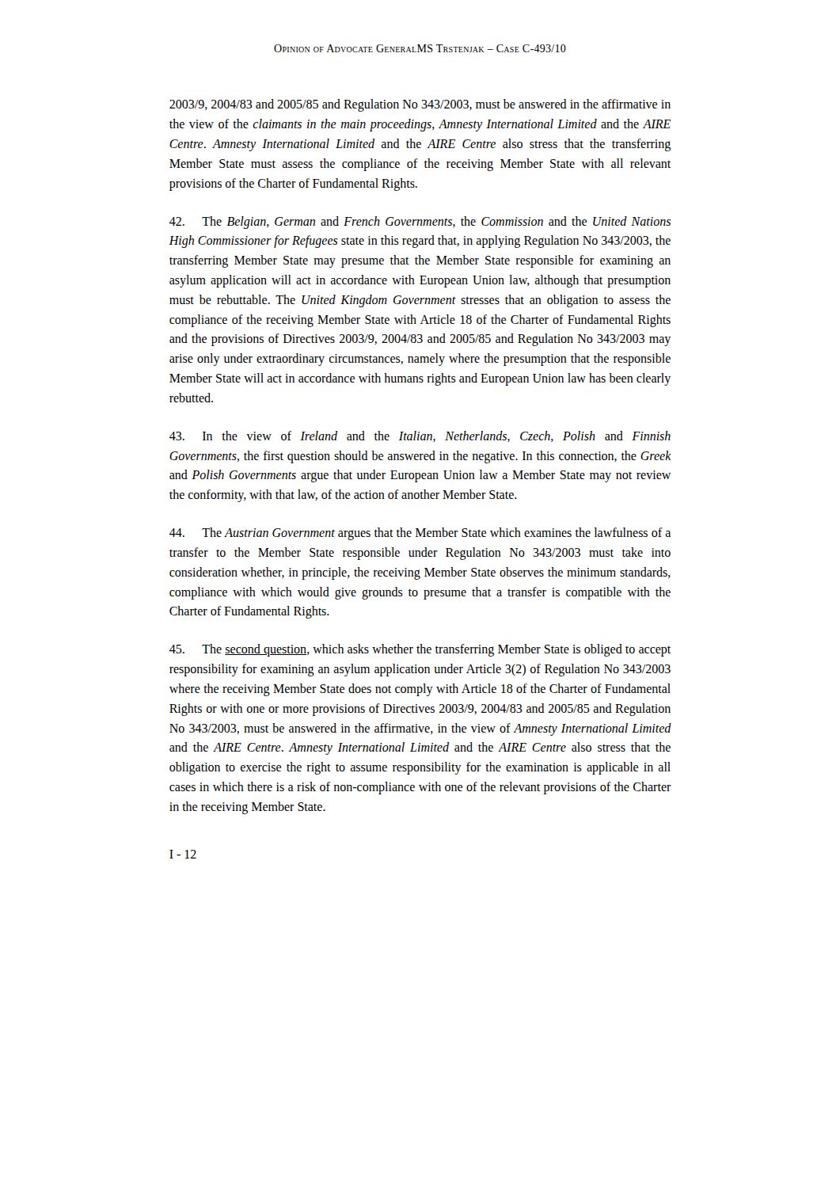Opinion of Advocate GeneralMS Trstenjak – Case C-493/10
2003/9, 2004/83 and 2005/85 and Regulation No 343/2003, must be answered in the affirmative in the view of the claimants in the main proceedings, Amnesty International Limited and the AIRE Centre. Amnesty International Limited and the AIRE Centre also stress that the transferring Member State must assess the compliance of the receiving Member State with all relevant provisions of the Charter of Fundamental Rights.
42. The Belgian, German and French Governments, the Commission and the United Nations High Commissioner for Refugees state in this regard that, in applying Regulation No 343/2003, the transferring Member State may presume that the Member State responsible for examining an asylum application will act in accordance with European Union law, although that presumption must be rebuttable. The United Kingdom Government stresses that an obligation to assess the compliance of the receiving Member State with Article 18 of the Charter of Fundamental Rights and the provisions of Directives 2003/9, 2004/83 and 2005/85 and Regulation No 343/2003 may arise only under extraordinary circumstances, namely where the presumption that the responsible Member State will act in accordance with humans rights and European Union law has been clearly rebutted.
43. In the view of Ireland and the Italian, Netherlands, Czech, Polish and Finnish Governments, the first question should be answered in the negative. In this connection, the Greek and Polish Governments argue that under European Union law a Member State may not review the conformity, with that law, of the action of another Member State.
44. The Austrian Government argues that the Member State which examines the lawfulness of a transfer to the Member State responsible under Regulation No 343/2003 must take into consideration whether, in principle, the receiving Member State observes the minimum standards, compliance with which would give grounds to presume that a transfer is compatible with the Charter of Fundamental Rights.
45. The second question, which asks whether the transferring Member State is obliged to accept responsibility for examining an asylum application under Article 3(2) of Regulation No 343/2003 where the receiving Member State does not comply with Article 18 of the Charter of Fundamental Rights or with one or more provisions of Directives 2003/9, 2004/83 and 2005/85 and Regulation No 343/2003, must be answered in the affirmative, in the view of Amnesty International Limited and the AIRE Centre. Amnesty International Limited and the AIRE Centre also stress that the obligation to exercise the right to assume responsibility for the examination is applicable in all cases in which there is a risk of non-compliance with one of the relevant provisions of the Charter in the receiving Member State.
I - 12